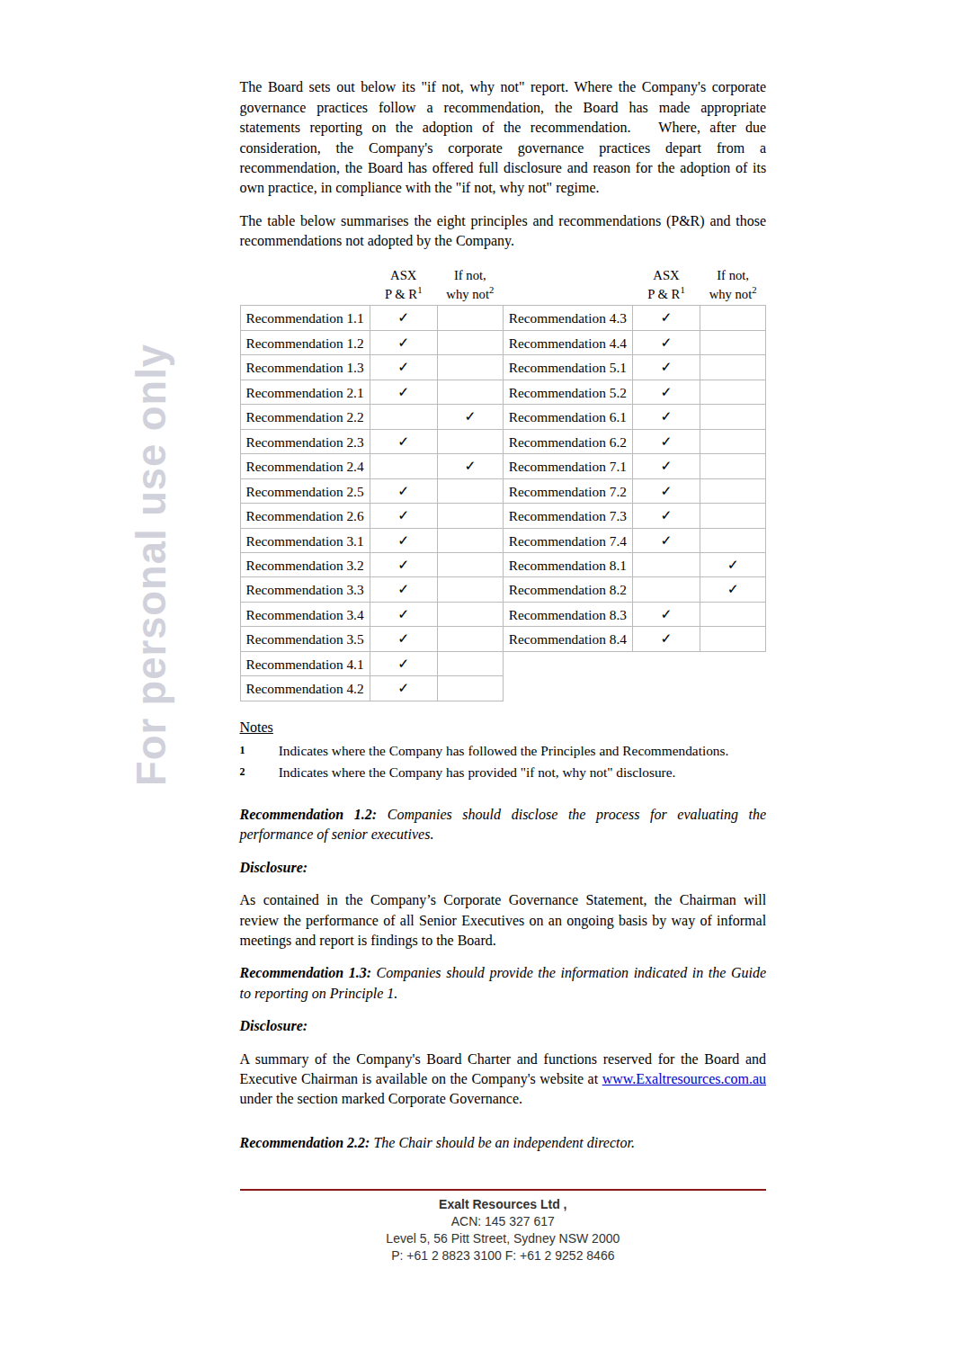For personal use only
The Board sets out below its "if not, why not" report. Where the Company's corporate governance practices follow a recommendation, the Board has made appropriate statements reporting on the adoption of the recommendation. Where, after due consideration, the Company's corporate governance practices depart from a recommendation, the Board has offered full disclosure and reason for the adoption of its own practice, in compliance with the "if not, why not" regime.
The table below summarises the eight principles and recommendations (P&R) and those recommendations not adopted by the Company.
| | ASX P & R 1 | If not, why not 2 | | ASX P & R 1 | If not, why not 2 |
| --- | --- | --- | --- | --- | --- |
| Recommendation 1.1 | ✓ | | Recommendation 4.3 | ✓ | |
| Recommendation 1.2 | ✓ | | Recommendation 4.4 | ✓ | |
| Recommendation 1.3 | ✓ | | Recommendation 5.1 | ✓ | |
| Recommendation 2.1 | ✓ | | Recommendation 5.2 | ✓ | |
| Recommendation 2.2 | | ✓ | Recommendation 6.1 | ✓ | |
| Recommendation 2.3 | ✓ | | Recommendation 6.2 | ✓ | |
| Recommendation 2.4 | | ✓ | Recommendation 7.1 | ✓ | |
| Recommendation 2.5 | ✓ | | Recommendation 7.2 | ✓ | |
| Recommendation 2.6 | ✓ | | Recommendation 7.3 | ✓ | |
| Recommendation 3.1 | ✓ | | Recommendation 7.4 | ✓ | |
| Recommendation 3.2 | ✓ | | Recommendation 8.1 | | ✓ |
| Recommendation 3.3 | ✓ | | Recommendation 8.2 | | ✓ |
| Recommendation 3.4 | ✓ | | Recommendation 8.3 | ✓ | |
| Recommendation 3.5 | ✓ | | Recommendation 8.4 | ✓ | |
| Recommendation 4.1 | ✓ | | | | |
| Recommendation 4.2 | ✓ | | | | |
Notes
1 Indicates where the Company has followed the Principles and Recommendations.
2 Indicates where the Company has provided "if not, why not" disclosure.
Recommendation 1.2: Companies should disclose the process for evaluating the performance of senior executives.
Disclosure:
As contained in the Company’s Corporate Governance Statement, the Chairman will review the performance of all Senior Executives on an ongoing basis by way of informal meetings and report is findings to the Board.
Recommendation 1.3: Companies should provide the information indicated in the Guide to reporting on Principle 1.
Disclosure:
A summary of the Company's Board Charter and functions reserved for the Board and Executive Chairman is available on the Company's website at www.Exaltresources.com.au under the section marked Corporate Governance.
Recommendation 2.2: The Chair should be an independent director.
Exalt Resources Ltd ,
ACN: 145 327 617
Level 5, 56 Pitt Street, Sydney NSW 2000
P: +61 2 8823 3100 F: +61 2 9252 8466